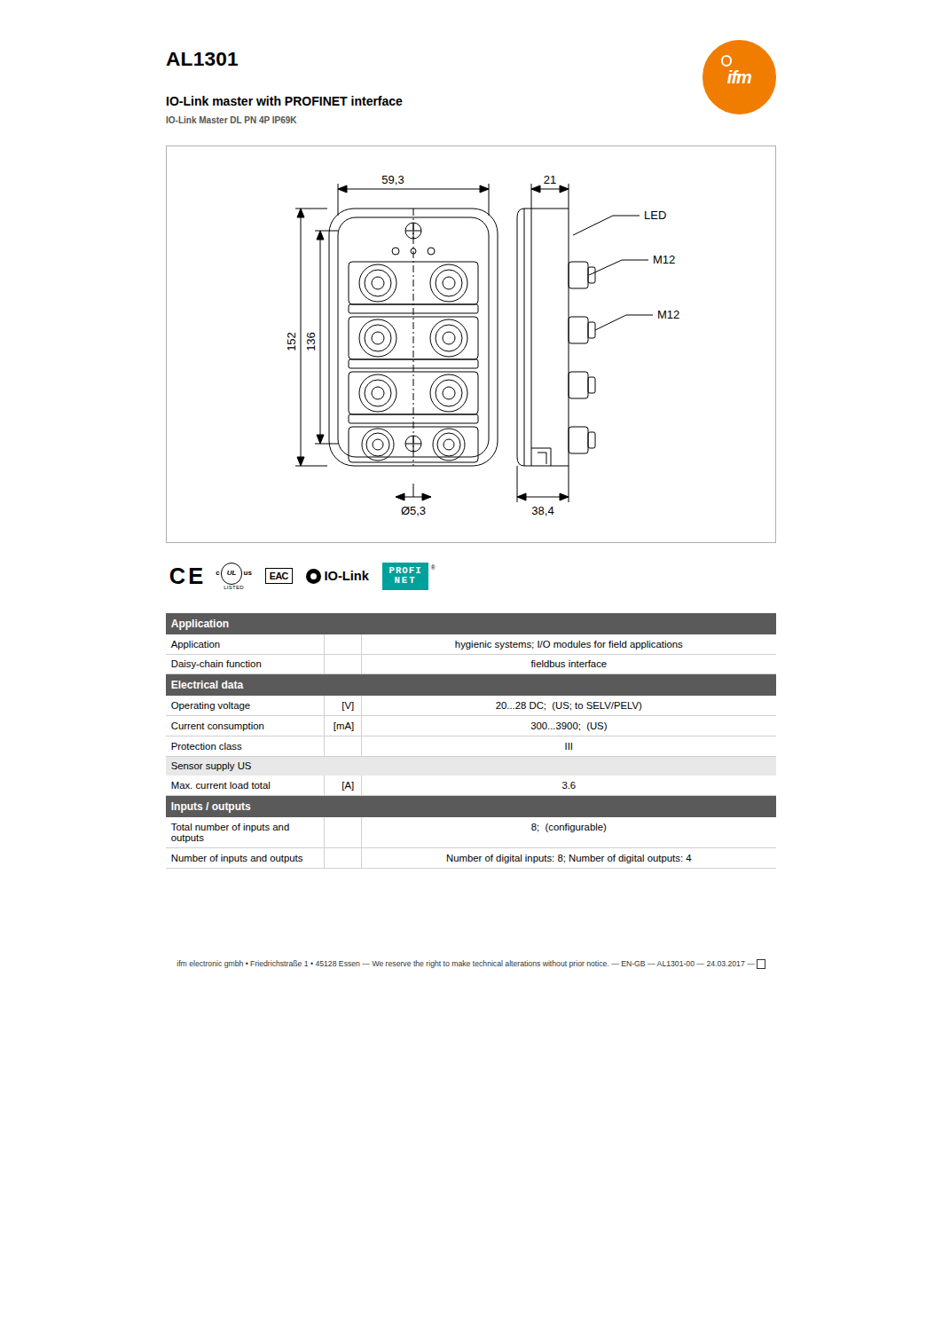ifm
AL1301
IO-Link master with PROFINET interface
IO-Link Master DL PN 4P IP69K
59,3 21 152 136 38,4 Ø5,3 LED M12 M12
C E
c UL us
LISTED
EAC
IO-Link
PROFI
NET
®
| Application |
| Application | | hygienic systems; I/O modules for field applications |
| Daisy-chain function | | fieldbus interface |
| Electrical data |
| Operating voltage | [V] | 20...28 DC; (US; to SELV/PELV) |
| Current consumption | [mA] | 300...3900; (US) |
| Protection class | | III |
| Sensor supply US |
| Max. current load total | [A] | 3.6 |
| Inputs / outputs |
| Total number of inputs and outputs | | 8; (configurable) |
| Number of inputs and outputs | | Number of digital inputs: 8; Number of digital outputs: 4 |
ifm electronic gmbh • Friedrichstraße 1 • 45128 Essen — We reserve the right to make technical alterations without prior notice. — EN-GB — AL1301-00 — 24.03.2017 —